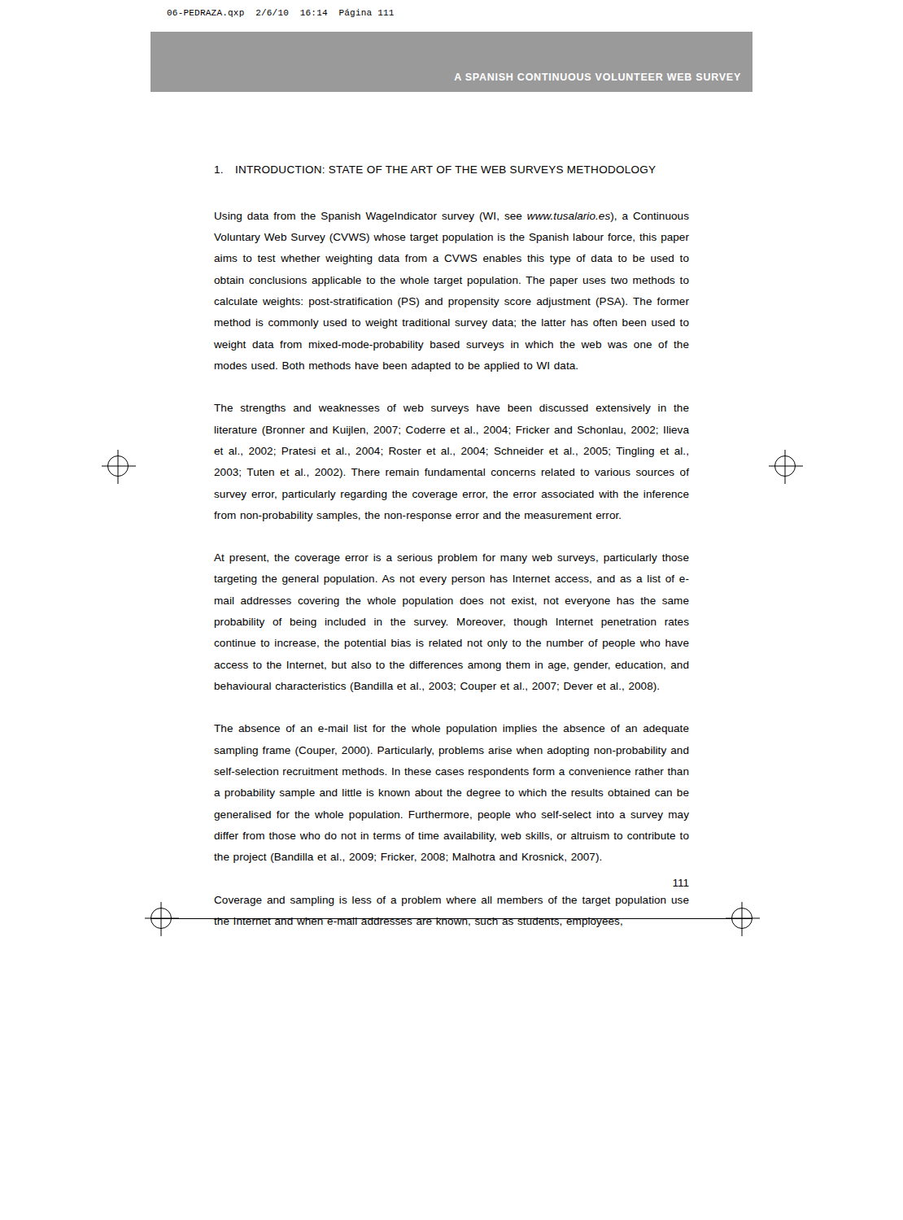06-PEDRAZA.qxp 2/6/10 16:14 Página 111
A Spanish Continuous Volunteer Web Survey
1. Introduction: State of the Art of the Web Surveys Methodology
Using data from the Spanish WageIndicator survey (WI, see www.tusalario.es), a Continuous Voluntary Web Survey (CVWS) whose target population is the Spanish labour force, this paper aims to test whether weighting data from a CVWS enables this type of data to be used to obtain conclusions applicable to the whole target population. The paper uses two methods to calculate weights: post-stratification (PS) and propensity score adjustment (PSA). The former method is commonly used to weight traditional survey data; the latter has often been used to weight data from mixed-mode-probability based surveys in which the web was one of the modes used. Both methods have been adapted to be applied to WI data.
The strengths and weaknesses of web surveys have been discussed extensively in the literature (Bronner and Kuijlen, 2007; Coderre et al., 2004; Fricker and Schonlau, 2002; Ilieva et al., 2002; Pratesi et al., 2004; Roster et al., 2004; Schneider et al., 2005; Tingling et al., 2003; Tuten et al., 2002). There remain fundamental concerns related to various sources of survey error, particularly regarding the coverage error, the error associated with the inference from non-probability samples, the non-response error and the measurement error.
At present, the coverage error is a serious problem for many web surveys, particularly those targeting the general population. As not every person has Internet access, and as a list of e-mail addresses covering the whole population does not exist, not everyone has the same probability of being included in the survey. Moreover, though Internet penetration rates continue to increase, the potential bias is related not only to the number of people who have access to the Internet, but also to the differences among them in age, gender, education, and behavioural characteristics (Bandilla et al., 2003; Couper et al., 2007; Dever et al., 2008).
The absence of an e-mail list for the whole population implies the absence of an adequate sampling frame (Couper, 2000). Particularly, problems arise when adopting non-probability and self-selection recruitment methods. In these cases respondents form a convenience rather than a probability sample and little is known about the degree to which the results obtained can be generalised for the whole population. Furthermore, people who self-select into a survey may differ from those who do not in terms of time availability, web skills, or altruism to contribute to the project (Bandilla et al., 2009; Fricker, 2008; Malhotra and Krosnick, 2007).
Coverage and sampling is less of a problem where all members of the target population use the Internet and when e-mail addresses are known, such as students, employees,
111